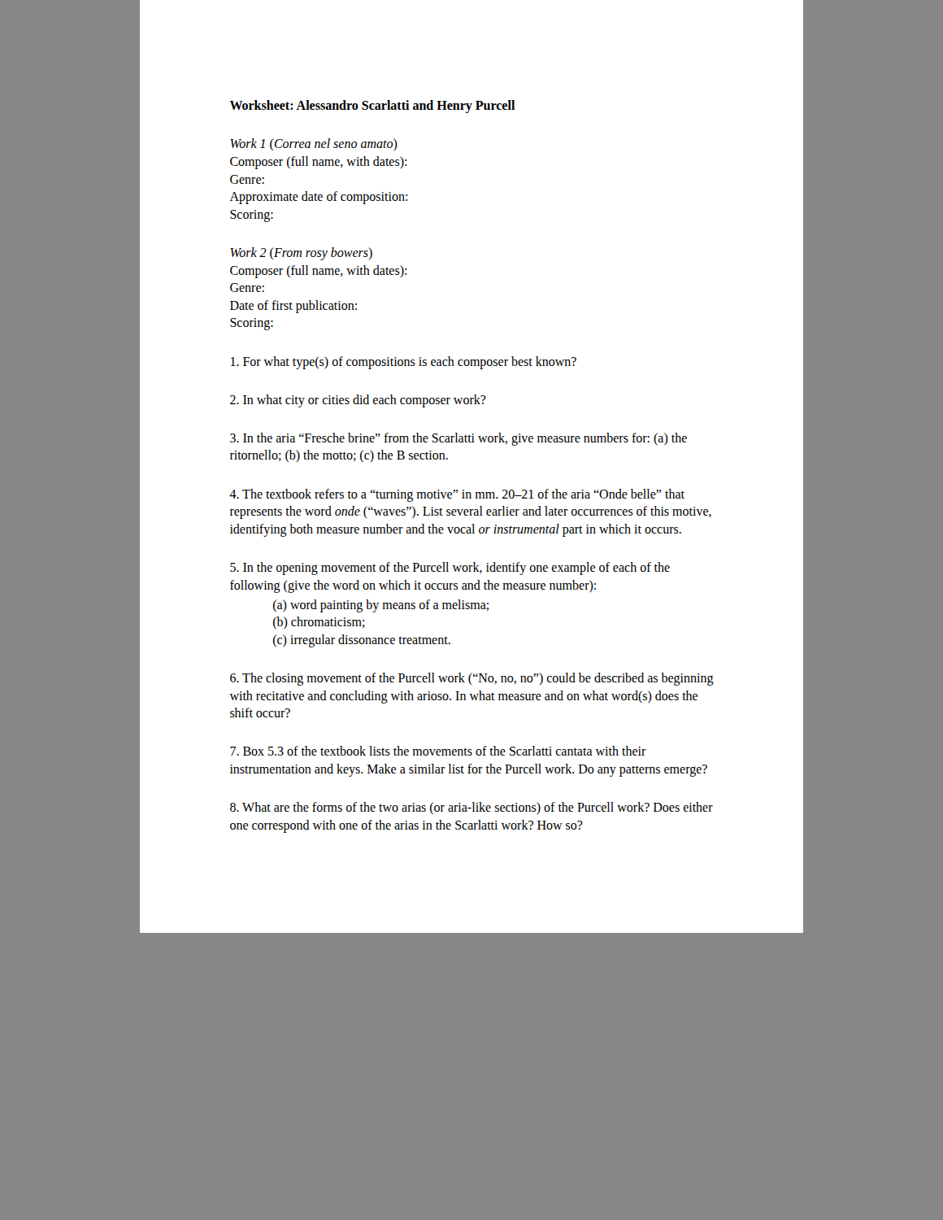Worksheet: Alessandro Scarlatti and Henry Purcell
Work 1 (Correa nel seno amato)
Composer (full name, with dates):
Genre:
Approximate date of composition:
Scoring:
Work 2 (From rosy bowers)
Composer (full name, with dates):
Genre:
Date of first publication:
Scoring:
1. For what type(s) of compositions is each composer best known?
2. In what city or cities did each composer work?
3. In the aria “Fresche brine” from the Scarlatti work, give measure numbers for: (a) the ritornello; (b) the motto; (c) the B section.
4. The textbook refers to a “turning motive” in mm. 20–21 of the aria “Onde belle” that represents the word onde (“waves”). List several earlier and later occurrences of this motive, identifying both measure number and the vocal or instrumental part in which it occurs.
5. In the opening movement of the Purcell work, identify one example of each of the following (give the word on which it occurs and the measure number):
(a) word painting by means of a melisma;
(b) chromaticism;
(c) irregular dissonance treatment.
6. The closing movement of the Purcell work (“No, no, no”) could be described as beginning with recitative and concluding with arioso. In what measure and on what word(s) does the shift occur?
7. Box 5.3 of the textbook lists the movements of the Scarlatti cantata with their instrumentation and keys. Make a similar list for the Purcell work. Do any patterns emerge?
8. What are the forms of the two arias (or aria-like sections) of the Purcell work? Does either one correspond with one of the arias in the Scarlatti work? How so?